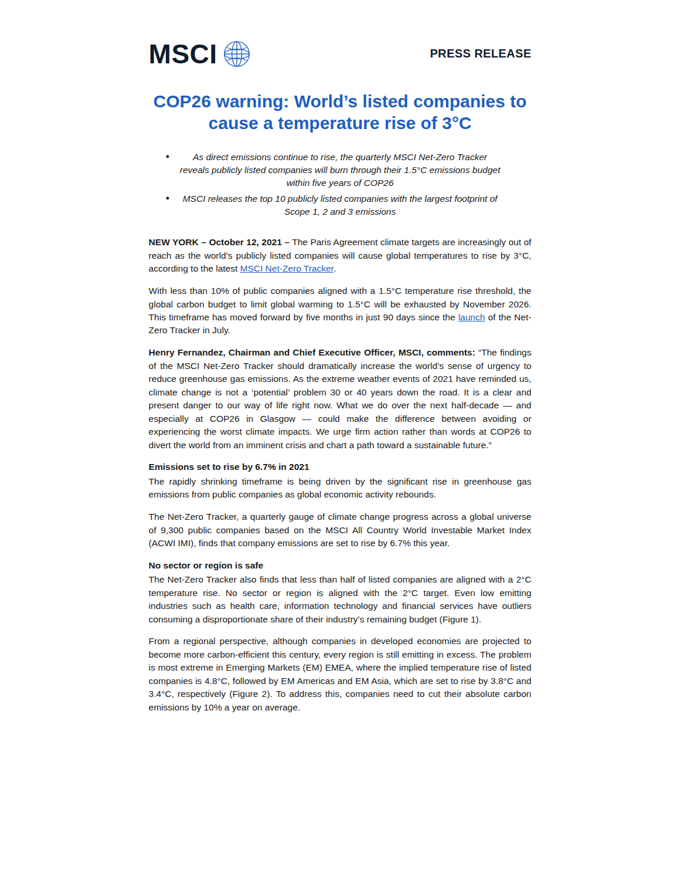MSCI
PRESS RELEASE
COP26 warning: World’s listed companies to
cause a temperature rise of 3°C
As direct emissions continue to rise, the quarterly MSCI Net-Zero Tracker reveals publicly listed companies will burn through their 1.5°C emissions budget within five years of COP26
MSCI releases the top 10 publicly listed companies with the largest footprint of Scope 1, 2 and 3 emissions
NEW YORK – October 12, 2021 – The Paris Agreement climate targets are increasingly out of reach as the world’s publicly listed companies will cause global temperatures to rise by 3°C, according to the latest MSCI Net-Zero Tracker.
With less than 10% of public companies aligned with a 1.5°C temperature rise threshold, the global carbon budget to limit global warming to 1.5°C will be exhausted by November 2026. This timeframe has moved forward by five months in just 90 days since the launch of the Net-Zero Tracker in July.
Henry Fernandez, Chairman and Chief Executive Officer, MSCI, comments: “The findings of the MSCI Net-Zero Tracker should dramatically increase the world’s sense of urgency to reduce greenhouse gas emissions. As the extreme weather events of 2021 have reminded us, climate change is not a ‘potential’ problem 30 or 40 years down the road. It is a clear and present danger to our way of life right now. What we do over the next half-decade — and especially at COP26 in Glasgow — could make the difference between avoiding or experiencing the worst climate impacts. We urge firm action rather than words at COP26 to divert the world from an imminent crisis and chart a path toward a sustainable future.”
Emissions set to rise by 6.7% in 2021
The rapidly shrinking timeframe is being driven by the significant rise in greenhouse gas emissions from public companies as global economic activity rebounds.
The Net-Zero Tracker, a quarterly gauge of climate change progress across a global universe of 9,300 public companies based on the MSCI All Country World Investable Market Index (ACWI IMI), finds that company emissions are set to rise by 6.7% this year.
No sector or region is safe
The Net-Zero Tracker also finds that less than half of listed companies are aligned with a 2°C temperature rise. No sector or region is aligned with the 2°C target. Even low emitting industries such as health care, information technology and financial services have outliers consuming a disproportionate share of their industry’s remaining budget (Figure 1).
From a regional perspective, although companies in developed economies are projected to become more carbon-efficient this century, every region is still emitting in excess. The problem is most extreme in Emerging Markets (EM) EMEA, where the implied temperature rise of listed companies is 4.8°C, followed by EM Americas and EM Asia, which are set to rise by 3.8°C and 3.4°C, respectively (Figure 2). To address this, companies need to cut their absolute carbon emissions by 10% a year on average.